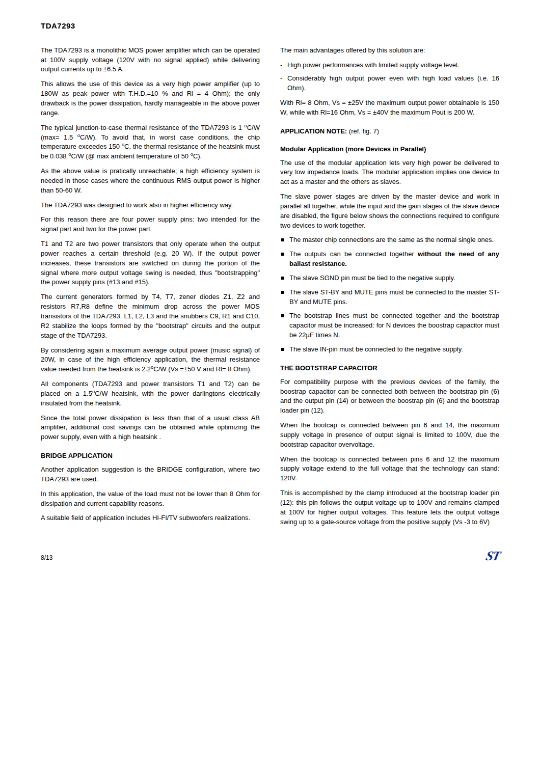TDA7293
The TDA7293 is a monolithic MOS power amplifier which can be operated at 100V supply voltage (120V with no signal applied) while delivering output currents up to ±6.5 A.
This allows the use of this device as a very high power amplifier (up to 180W as peak power with T.H.D.=10 % and Rl = 4 Ohm); the only drawback is the power dissipation, hardly manageable in the above power range.
The typical junction-to-case thermal resistance of the TDA7293 is 1 oC/W (max= 1.5 oC/W). To avoid that, in worst case conditions, the chip temperature exceedes 150 oC, the thermal resistance of the heatsink must be 0.038 oC/W (@ max ambient temperature of 50 oC).
As the above value is pratically unreachable; a high efficiency system is needed in those cases where the continuous RMS output power is higher than 50-60 W.
The TDA7293 was designed to work also in higher efficiency way.
For this reason there are four power supply pins: two intended for the signal part and two for the power part.
T1 and T2 are two power transistors that only operate when the output power reaches a certain threshold (e.g. 20 W). If the output power increases, these transistors are switched on during the portion of the signal where more output voltage swing is needed, thus "bootstrapping" the power supply pins (#13 and #15).
The current generators formed by T4, T7, zener diodes Z1, Z2 and resistors R7,R8 define the minimum drop across the power MOS transistors of the TDA7293. L1, L2, L3 and the snubbers C9, R1 and C10, R2 stabilize the loops formed by the "bootstrap" circuits and the output stage of the TDA7293.
By considering again a maximum average output power (music signal) of 20W, in case of the high efficiency application, the thermal resistance value needed from the heatsink is 2.2oC/W (Vs =±50 V and Rl= 8 Ohm).
All components (TDA7293 and power transistors T1 and T2) can be placed on a 1.5oC/W heatsink, with the power darlingtons electrically insulated from the heatsink.
Since the total power dissipation is less than that of a usual class AB amplifier, additional cost savings can be obtained while optimizing the power supply, even with a high heatsink .
Bridge Application
Another application suggestion is the BRIDGE configuration, where two TDA7293 are used.
In this application, the value of the load must not be lower than 8 Ohm for dissipation and current capability reasons.
A suitable field of application includes HI-FI/TV subwoofers realizations.
The main advantages offered by this solution are:
High power performances with limited supply voltage level.
Considerably high output power even with high load values (i.e. 16 Ohm).
With Rl= 8 Ohm, Vs = ±25V the maximum output power obtainable is 150 W, while with Rl=16 Ohm, Vs = ±40V the maximum Pout is 200 W.
Application Note: (ref. fig. 7)
Modular Application (more Devices in Parallel)
The use of the modular application lets very high power be delivered to very low impedance loads. The modular application implies one device to act as a master and the others as slaves.
The slave power stages are driven by the master device and work in parallel all together, while the input and the gain stages of the slave device are disabled, the figure below shows the connections required to configure two devices to work together.
The master chip connections are the same as the normal single ones.
The outputs can be connected together without the need of any ballast resistance.
The slave SGND pin must be tied to the negative supply.
The slave ST-BY and MUTE pins must be connected to the master ST-BY and MUTE pins.
The bootstrap lines must be connected together and the bootstrap capacitor must be increased: for N devices the boostrap capacitor must be 22µF times N.
The slave IN-pin must be connected to the negative supply.
The Bootstrap Capacitor
For compatibility purpose with the previous devices of the family, the boostrap capacitor can be connected both between the bootstrap pin (6) and the output pin (14) or between the boostrap pin (6) and the bootstrap loader pin (12).
When the bootcap is connected between pin 6 and 14, the maximum supply voltage in presence of output signal is limited to 100V, due the bootstrap capacitor overvoltage.
When the bootcap is connected between pins 6 and 12 the maximum supply voltage extend to the full voltage that the technology can stand: 120V.
This is accomplished by the clamp introduced at the bootstrap loader pin (12): this pin follows the output voltage up to 100V and remains clamped at 100V for higher output voltages. This feature lets the output voltage swing up to a gate-source voltage from the positive supply (Vs -3 to 6V)
8/13
ST